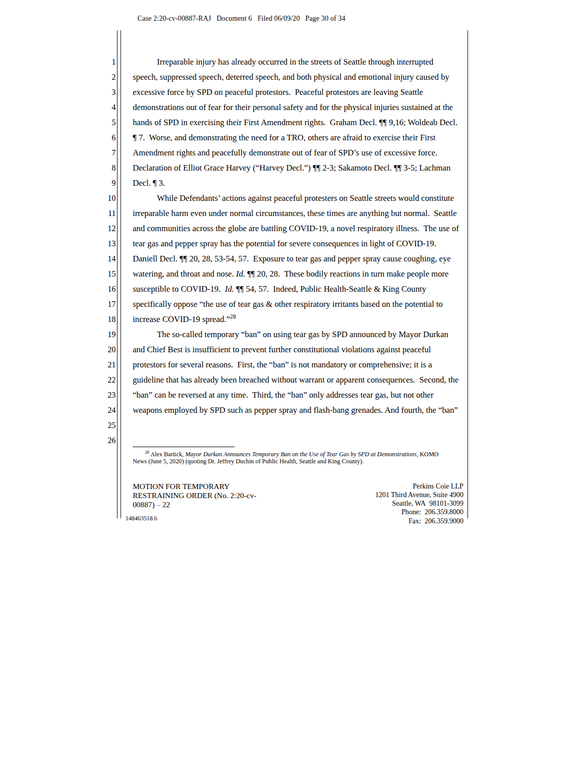Case 2:20-cv-00887-RAJ Document 6 Filed 06/09/20 Page 30 of 34
1
2
3
4
5
6
7
8
9
10
11
12
13
14
15
16
17
18
19
20
21
22
23
24
25
26
Irreparable injury has already occurred in the streets of Seattle through interrupted speech, suppressed speech, deterred speech, and both physical and emotional injury caused by excessive force by SPD on peaceful protestors. Peaceful protestors are leaving Seattle demonstrations out of fear for their personal safety and for the physical injuries sustained at the hands of SPD in exercising their First Amendment rights. Graham Decl. ¶¶ 9,16; Woldeab Decl. ¶ 7. Worse, and demonstrating the need for a TRO, others are afraid to exercise their First Amendment rights and peacefully demonstrate out of fear of SPD’s use of excessive force. Declaration of Elliot Grace Harvey (“Harvey Decl.”) ¶¶ 2-3; Sakamoto Decl. ¶¶ 3-5; Lachman Decl. ¶ 3.
While Defendants’ actions against peaceful protesters on Seattle streets would constitute irreparable harm even under normal circumstances, these times are anything but normal. Seattle and communities across the globe are battling COVID-19, a novel respiratory illness. The use of tear gas and pepper spray has the potential for severe consequences in light of COVID-19. Daniell Decl. ¶¶ 20, 28, 53-54, 57. Exposure to tear gas and pepper spray cause coughing, eye watering, and throat and nose. Id. ¶¶ 20, 28. These bodily reactions in turn make people more susceptible to COVID-19. Id. ¶¶ 54, 57. Indeed, Public Health-Seattle & King County specifically oppose “the use of tear gas & other respiratory irritants based on the potential to increase COVID-19 spread.”28
The so-called temporary “ban” on using tear gas by SPD announced by Mayor Durkan and Chief Best is insufficient to prevent further constitutional violations against peaceful protestors for several reasons. First, the “ban” is not mandatory or comprehensive; it is a guideline that has already been breached without warrant or apparent consequences. Second, the “ban” can be reversed at any time. Third, the “ban” only addresses tear gas, but not other weapons employed by SPD such as pepper spray and flash-bang grenades. And fourth, the “ban”
28 Alex Bartick, Mayor Durkan Announces Temporary Ban on the Use of Tear Gas by SPD at Demonstrations, KOMO News (June 5, 2020) (quoting Dr. Jeffrey Duchin of Public Health, Seattle and King County).
MOTION FOR TEMPORARY
RESTRAINING ORDER (No. 2:20-cv-
00887) – 22
Perkins Coie LLP
1201 Third Avenue, Suite 4900
Seattle, WA 98101-3099
Phone: 206.359.8000
Fax: 206.359.9000
148463518.6